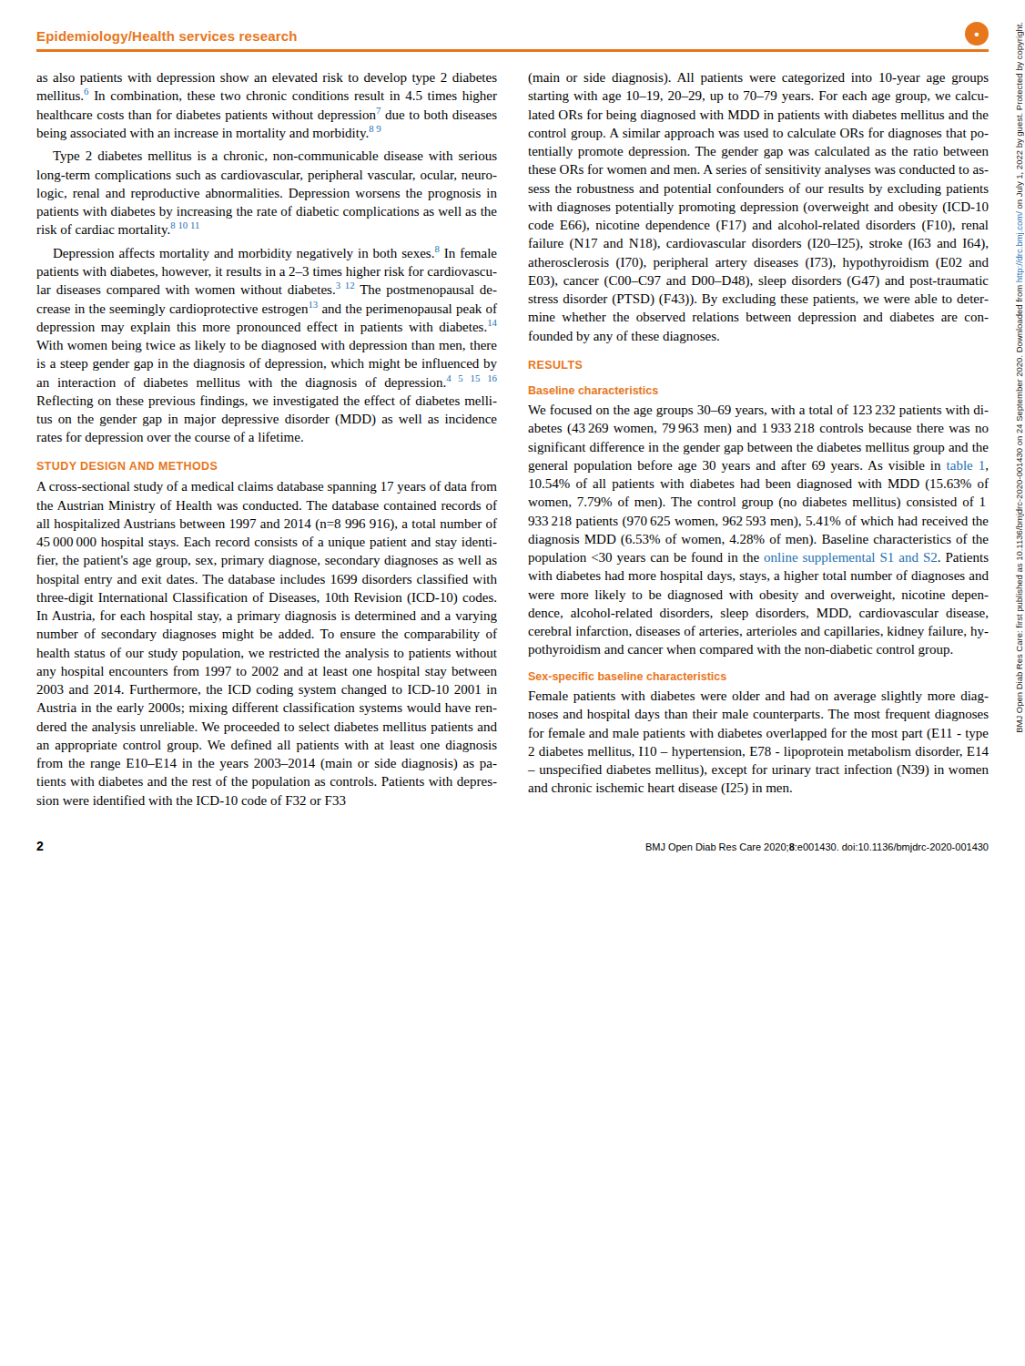BMJ Open Diab Res Care: first published as 10.1136/bmjdrc-2020-001430 on 24 September 2020. Downloaded from http://drc.bmj.com/ on July 1, 2022 by guest. Protected by copyright.
Epidemiology/Health services research
•
as also patients with depression show an elevated risk to develop type 2 diabetes mellitus.6 In combination, these two chronic conditions result in 4.5 times higher healthcare costs than for diabetes patients without depression7 due to both diseases being associated with an increase in mortality and morbidity.8 9
Type 2 diabetes mellitus is a chronic, non-communicable disease with serious long-term complications such as cardiovascular, peripheral vascular, ocular, neurologic, renal and reproductive abnormalities. Depression worsens the prognosis in patients with diabetes by increasing the rate of diabetic complications as well as the risk of cardiac mortality.8 10 11
Depression affects mortality and morbidity negatively in both sexes.8 In female patients with diabetes, however, it results in a 2–3 times higher risk for cardiovascular diseases compared with women without diabetes.3 12 The postmenopausal decrease in the seemingly cardioprotective estrogen13 and the perimenopausal peak of depression may explain this more pronounced effect in patients with diabetes.14 With women being twice as likely to be diagnosed with depression than men, there is a steep gender gap in the diagnosis of depression, which might be influenced by an interaction of diabetes mellitus with the diagnosis of depression.4 5 15 16 Reflecting on these previous findings, we investigated the effect of diabetes mellitus on the gender gap in major depressive disorder (MDD) as well as incidence rates for depression over the course of a lifetime.
Study design and methods
A cross-sectional study of a medical claims database spanning 17 years of data from the Austrian Ministry of Health was conducted. The database contained records of all hospitalized Austrians between 1997 and 2014 (n=8 996 916), a total number of 45 000 000 hospital stays. Each record consists of a unique patient and stay identifier, the patient's age group, sex, primary diagnose, secondary diagnoses as well as hospital entry and exit dates. The database includes 1699 disorders classified with three-digit International Classification of Diseases, 10th Revision (ICD-10) codes. In Austria, for each hospital stay, a primary diagnosis is determined and a varying number of secondary diagnoses might be added. To ensure the comparability of health status of our study population, we restricted the analysis to patients without any hospital encounters from 1997 to 2002 and at least one hospital stay between 2003 and 2014. Furthermore, the ICD coding system changed to ICD-10 2001 in Austria in the early 2000s; mixing different classification systems would have rendered the analysis unreliable. We proceeded to select diabetes mellitus patients and an appropriate control group. We defined all patients with at least one diagnosis from the range E10–E14 in the years 2003–2014 (main or side diagnosis) as patients with diabetes and the rest of the population as controls. Patients with depression were identified with the ICD-10 code of F32 or F33
(main or side diagnosis). All patients were categorized into 10-year age groups starting with age 10–19, 20–29, up to 70–79 years. For each age group, we calculated ORs for being diagnosed with MDD in patients with diabetes mellitus and the control group. A similar approach was used to calculate ORs for diagnoses that potentially promote depression. The gender gap was calculated as the ratio between these ORs for women and men. A series of sensitivity analyses was conducted to assess the robustness and potential confounders of our results by excluding patients with diagnoses potentially promoting depression (overweight and obesity (ICD-10 code E66), nicotine dependence (F17) and alcohol-related disorders (F10), renal failure (N17 and N18), cardiovascular disorders (I20–I25), stroke (I63 and I64), atherosclerosis (I70), peripheral artery diseases (I73), hypothyroidism (E02 and E03), cancer (C00–C97 and D00–D48), sleep disorders (G47) and post-traumatic stress disorder (PTSD) (F43)). By excluding these patients, we were able to determine whether the observed relations between depression and diabetes are confounded by any of these diagnoses.
Results
Baseline characteristics
We focused on the age groups 30–69 years, with a total of 123 232 patients with diabetes (43 269 women, 79 963 men) and 1 933 218 controls because there was no significant difference in the gender gap between the diabetes mellitus group and the general population before age 30 years and after 69 years. As visible in table 1, 10.54% of all patients with diabetes had been diagnosed with MDD (15.63% of women, 7.79% of men). The control group (no diabetes mellitus) consisted of 1 933 218 patients (970 625 women, 962 593 men), 5.41% of which had received the diagnosis MDD (6.53% of women, 4.28% of men). Baseline characteristics of the population <30 years can be found in the online supplemental S1 and S2. Patients with diabetes had more hospital days, stays, a higher total number of diagnoses and were more likely to be diagnosed with obesity and overweight, nicotine dependence, alcohol-related disorders, sleep disorders, MDD, cardiovascular disease, cerebral infarction, diseases of arteries, arterioles and capillaries, kidney failure, hypothyroidism and cancer when compared with the non-diabetic control group.
Sex-specific baseline characteristics
Female patients with diabetes were older and had on average slightly more diagnoses and hospital days than their male counterparts. The most frequent diagnoses for female and male patients with diabetes overlapped for the most part (E11 - type 2 diabetes mellitus, I10 – hypertension, E78 - lipoprotein metabolism disorder, E14 – unspecified diabetes mellitus), except for urinary tract infection (N39) in women and chronic ischemic heart disease (I25) in men.
2 BMJ Open Diab Res Care 2020;8:e001430. doi:10.1136/bmjdrc-2020-001430